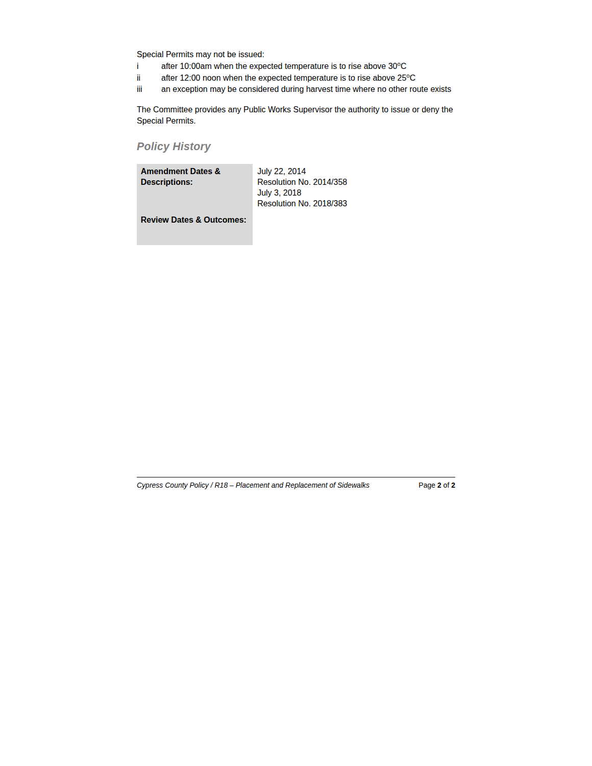Special Permits may not be issued:
| i | after 10:00am when the expected temperature is to rise above 30 o C |
| ii | after 12:00 noon when the expected temperature is to rise above 25 o C |
| iii | an exception may be considered during harvest time where no other route exists |
The Committee provides any Public Works Supervisor the authority to issue or deny the Special Permits.
Policy History
| Amendment Dates & Descriptions: | July 22, 2014 Resolution No. 2014/358 July 3, 2018 Resolution No. 2018/383 |
| Review Dates & Outcomes: | |
Cypress County Policy / R18 – Placement and Replacement of Sidewalks Page 2 of 2